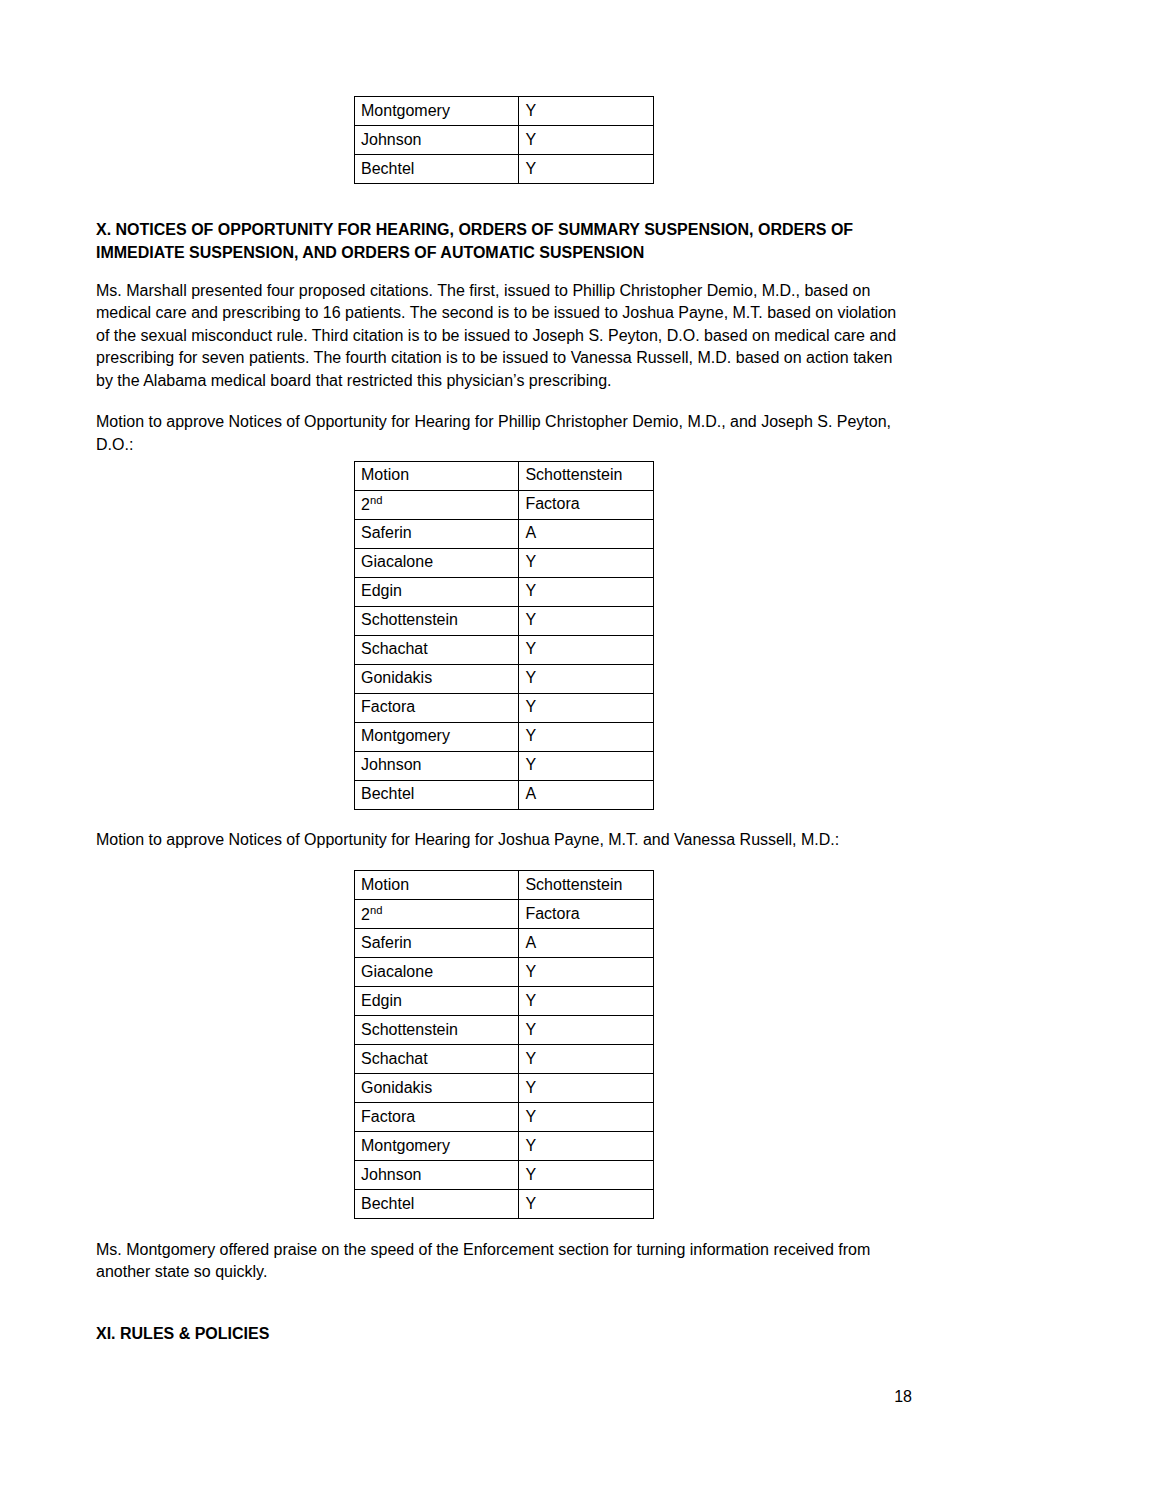| Montgomery | Y |
| Johnson | Y |
| Bechtel | Y |
X. NOTICES OF OPPORTUNITY FOR HEARING, ORDERS OF SUMMARY SUSPENSION, ORDERS OF IMMEDIATE SUSPENSION, AND ORDERS OF AUTOMATIC SUSPENSION
Ms. Marshall presented four proposed citations. The first, issued to Phillip Christopher Demio, M.D., based on medical care and prescribing to 16 patients. The second is to be issued to Joshua Payne, M.T. based on violation of the sexual misconduct rule. Third citation is to be issued to Joseph S. Peyton, D.O. based on medical care and prescribing for seven patients. The fourth citation is to be issued to Vanessa Russell, M.D. based on action taken by the Alabama medical board that restricted this physician’s prescribing.
Motion to approve Notices of Opportunity for Hearing for Phillip Christopher Demio, M.D., and Joseph S. Peyton, D.O.:
| Motion | Schottenstein |
| 2 nd | Factora |
| Saferin | A |
| Giacalone | Y |
| Edgin | Y |
| Schottenstein | Y |
| Schachat | Y |
| Gonidakis | Y |
| Factora | Y |
| Montgomery | Y |
| Johnson | Y |
| Bechtel | A |
Motion to approve Notices of Opportunity for Hearing for Joshua Payne, M.T. and Vanessa Russell, M.D.:
| Motion | Schottenstein |
| 2 nd | Factora |
| Saferin | A |
| Giacalone | Y |
| Edgin | Y |
| Schottenstein | Y |
| Schachat | Y |
| Gonidakis | Y |
| Factora | Y |
| Montgomery | Y |
| Johnson | Y |
| Bechtel | Y |
Ms. Montgomery offered praise on the speed of the Enforcement section for turning information received from another state so quickly.
XI. RULES & POLICIES
18